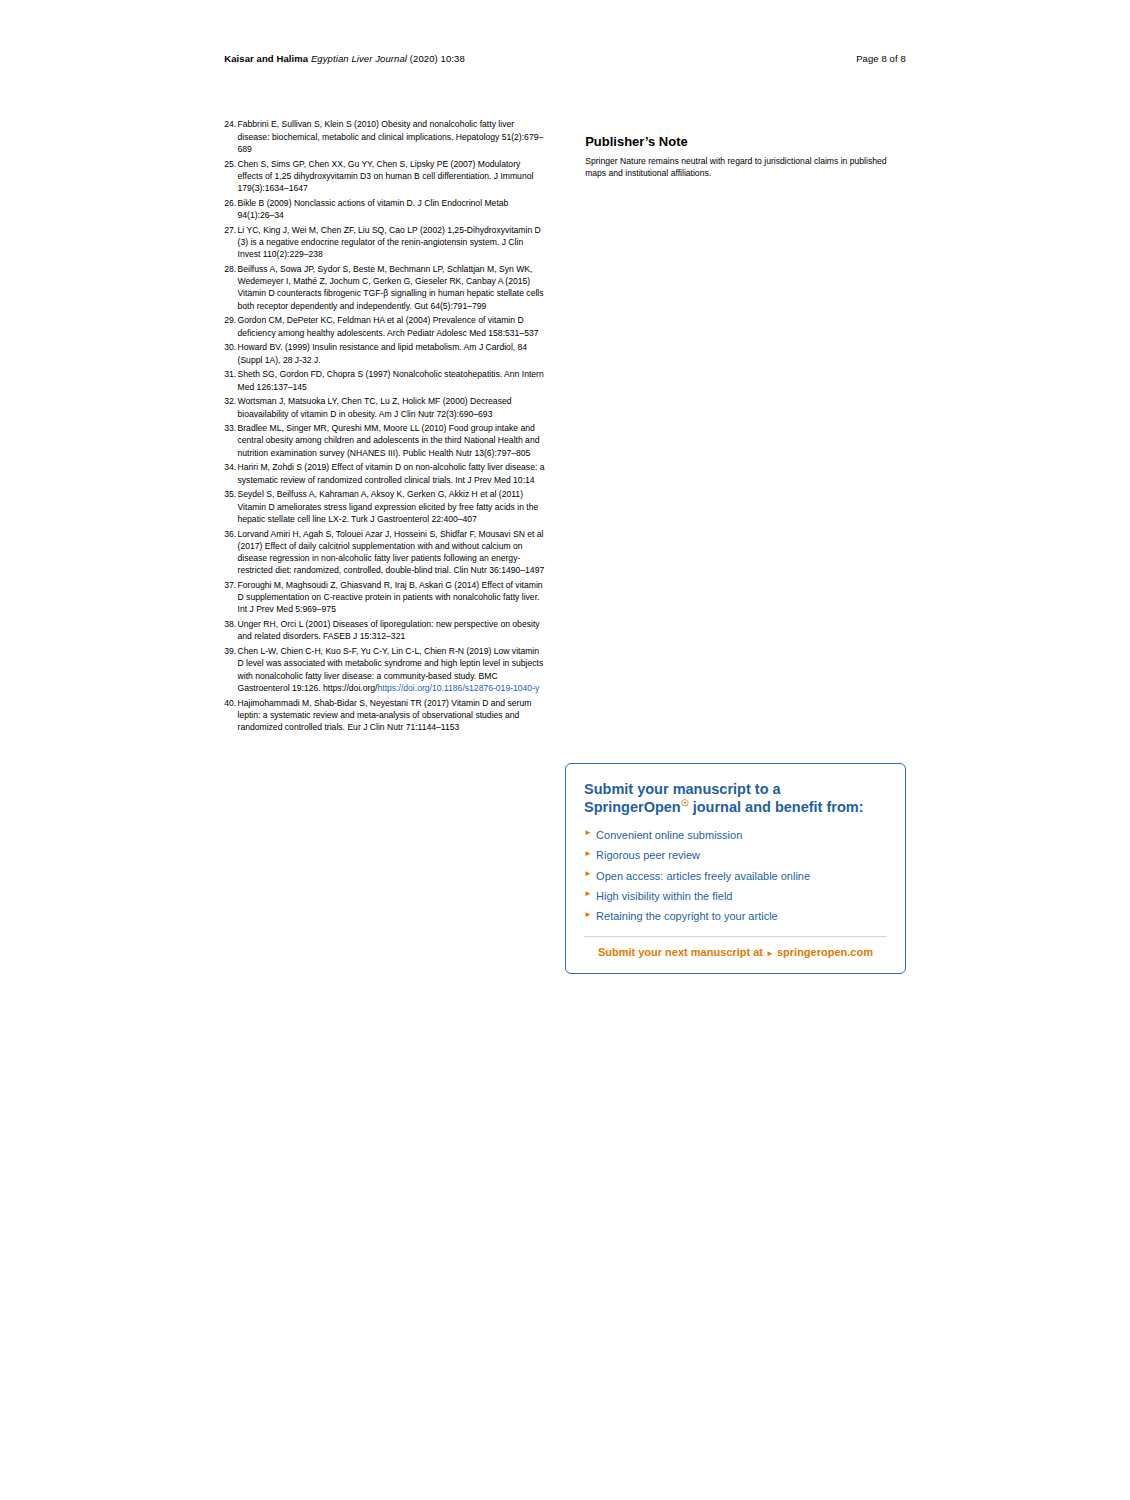Kaisar and Halima Egyptian Liver Journal (2020) 10:38
Page 8 of 8
24. Fabbrini E, Sullivan S, Klein S (2010) Obesity and nonalcoholic fatty liver disease: biochemical, metabolic and clinical implications. Hepatology 51(2):679–689
25. Chen S, Sims GP, Chen XX, Gu YY, Chen S, Lipsky PE (2007) Modulatory effects of 1,25 dihydroxyvitamin D3 on human B cell differentiation. J Immunol 179(3):1634–1647
26. Bikle B (2009) Nonclassic actions of vitamin D. J Clin Endocrinol Metab 94(1):26–34
27. Li YC, King J, Wei M, Chen ZF, Liu SQ, Cao LP (2002) 1,25-Dihydroxyvitamin D (3) is a negative endocrine regulator of the renin-angiotensin system. J Clin Invest 110(2):229–238
28. Beilfuss A, Sowa JP, Sydor S, Beste M, Bechmann LP, Schlattjan M, Syn WK, Wedemeyer I, Mathé Z, Jochum C, Gerken G, Gieseler RK, Canbay A (2015) Vitamin D counteracts fibrogenic TGF-β signalling in human hepatic stellate cells both receptor dependently and independently. Gut 64(5):791–799
29. Gordon CM, DePeter KC, Feldman HA et al (2004) Prevalence of vitamin D deficiency among healthy adolescents. Arch Pediatr Adolesc Med 158:531–537
30. Howard BV. (1999) Insulin resistance and lipid metabolism. Am J Cardiol, 84 (Suppl 1A), 28 J-32 J.
31. Sheth SG, Gordon FD, Chopra S (1997) Nonalcoholic steatohepatitis. Ann Intern Med 126:137–145
32. Wortsman J, Matsuoka LY, Chen TC, Lu Z, Holick MF (2000) Decreased bioavailability of vitamin D in obesity. Am J Clin Nutr 72(3):690–693
33. Bradlee ML, Singer MR, Qureshi MM, Moore LL (2010) Food group intake and central obesity among children and adolescents in the third National Health and nutrition examination survey (NHANES III). Public Health Nutr 13(6):797–805
34. Hariri M, Zohdi S (2019) Effect of vitamin D on non-alcoholic fatty liver disease: a systematic review of randomized controlled clinical trials. Int J Prev Med 10:14
35. Seydel S, Beilfuss A, Kahraman A, Aksoy K, Gerken G, Akkiz H et al (2011) Vitamin D ameliorates stress ligand expression elicited by free fatty acids in the hepatic stellate cell line LX-2. Turk J Gastroenterol 22:400–407
36. Lorvand Amiri H, Agah S, Tolouei Azar J, Hosseini S, Shidfar F, Mousavi SN et al (2017) Effect of daily calcitriol supplementation with and without calcium on disease regression in non-alcoholic fatty liver patients following an energy-restricted diet: randomized, controlled, double-blind trial. Clin Nutr 36:1490–1497
37. Foroughi M, Maghsoudi Z, Ghiasvand R, Iraj B, Askari G (2014) Effect of vitamin D supplementation on C-reactive protein in patients with nonalcoholic fatty liver. Int J Prev Med 5:969–975
38. Unger RH, Orci L (2001) Diseases of liporegulation: new perspective on obesity and related disorders. FASEB J 15:312–321
39. Chen L-W, Chien C-H, Kuo S-F, Yu C-Y, Lin C-L, Chien R-N (2019) Low vitamin D level was associated with metabolic syndrome and high leptin level in subjects with nonalcoholic fatty liver disease: a community-based study. BMC Gastroenterol 19:126. https://doi.org/https://doi.org/10.1186/s12876-019-1040-y
40. Hajimohammadi M, Shab-Bidar S, Neyestani TR (2017) Vitamin D and serum leptin: a systematic review and meta-analysis of observational studies and randomized controlled trials. Eur J Clin Nutr 71:1144–1153
Publisher’s Note
Springer Nature remains neutral with regard to jurisdictional claims in published maps and institutional affiliations.
Submit your manuscript to a SpringerOpen☉ journal and benefit from:
Convenient online submission
Rigorous peer review
Open access: articles freely available online
High visibility within the field
Retaining the copyright to your article
Submit your next manuscript at ► springeropen.com